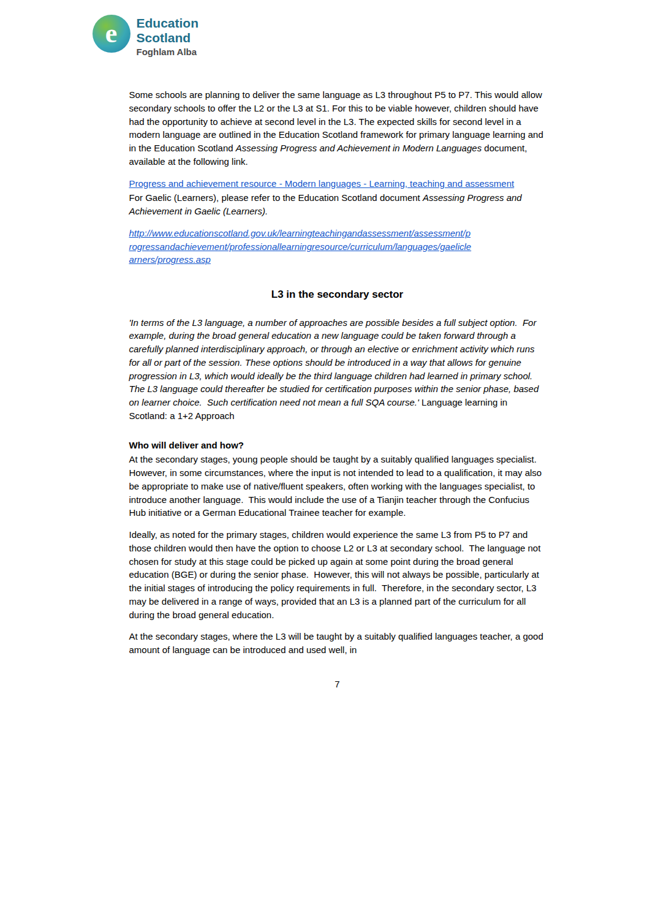e
Education
Scotland Foghlam Alba
Some schools are planning to deliver the same language as L3 throughout P5 to P7. This would allow secondary schools to offer the L2 or the L3 at S1. For this to be viable however, children should have had the opportunity to achieve at second level in the L3. The expected skills for second level in a modern language are outlined in the Education Scotland framework for primary language learning and in the Education Scotland Assessing Progress and Achievement in Modern Languages document, available at the following link.
Progress and achievement resource - Modern languages - Learning, teaching and assessment
For Gaelic (Learners), please refer to the Education Scotland document Assessing Progress and Achievement in Gaelic (Learners).
http://www.educationscotland.gov.uk/learningteachingandassessment/assessment/p rogressandachievement/professionallearningresource/curriculum/languages/gaelicle arners/progress.asp
L3 in the secondary sector
'In terms of the L3 language, a number of approaches are possible besides a full subject option. For example, during the broad general education a new language could be taken forward through a carefully planned interdisciplinary approach, or through an elective or enrichment activity which runs for all or part of the session. These options should be introduced in a way that allows for genuine progression in L3, which would ideally be the third language children had learned in primary school. The L3 language could thereafter be studied for certification purposes within the senior phase, based on learner choice. Such certification need not mean a full SQA course.' Language learning in Scotland: a 1+2 Approach
Who will deliver and how?
At the secondary stages, young people should be taught by a suitably qualified languages specialist. However, in some circumstances, where the input is not intended to lead to a qualification, it may also be appropriate to make use of native/fluent speakers, often working with the languages specialist, to introduce another language. This would include the use of a Tianjin teacher through the Confucius Hub initiative or a German Educational Trainee teacher for example.
Ideally, as noted for the primary stages, children would experience the same L3 from P5 to P7 and those children would then have the option to choose L2 or L3 at secondary school. The language not chosen for study at this stage could be picked up again at some point during the broad general education (BGE) or during the senior phase. However, this will not always be possible, particularly at the initial stages of introducing the policy requirements in full. Therefore, in the secondary sector, L3 may be delivered in a range of ways, provided that an L3 is a planned part of the curriculum for all during the broad general education.
At the secondary stages, where the L3 will be taught by a suitably qualified languages teacher, a good amount of language can be introduced and used well, in
7